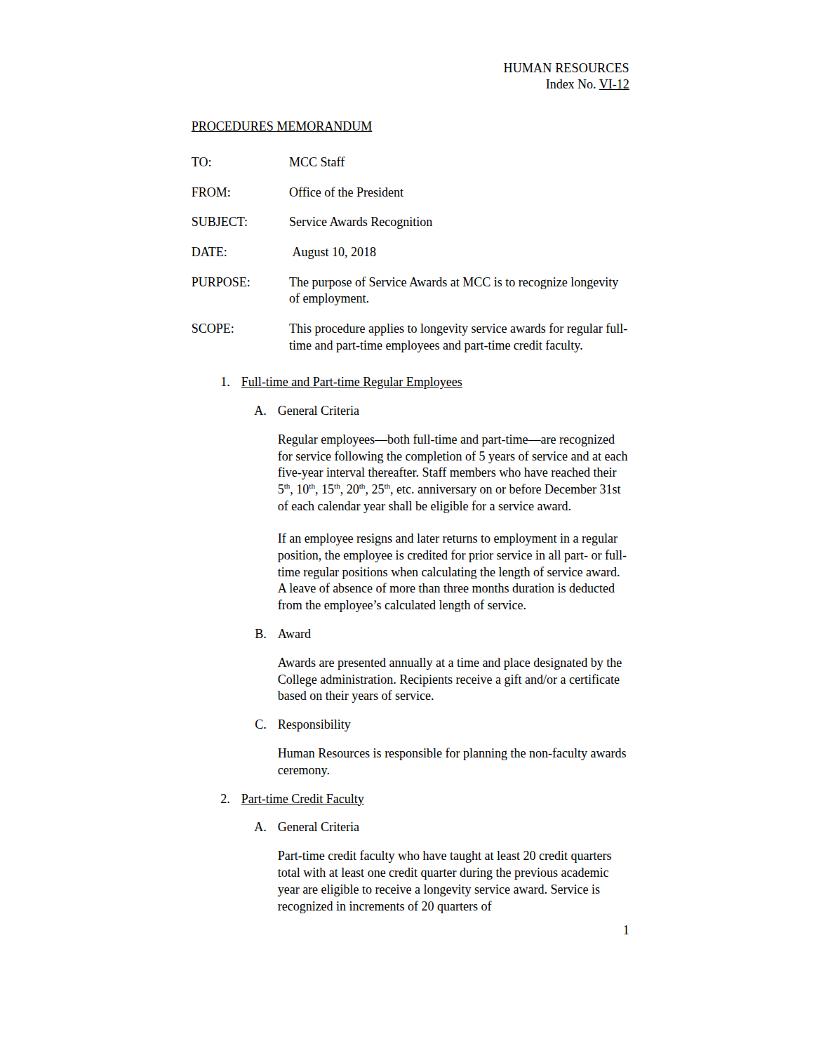HUMAN RESOURCES
Index No. VI-12
PROCEDURES MEMORANDUM
| TO: | MCC Staff |
| FROM: | Office of the President |
| SUBJECT: | Service Awards Recognition |
| DATE: | August 10, 2018 |
| PURPOSE: | The purpose of Service Awards at MCC is to recognize longevity of employment. |
| SCOPE: | This procedure applies to longevity service awards for regular full-time and part-time employees and part-time credit faculty. |
Full-time and Part-time Regular Employees
General Criteria
Regular employees—both full-time and part-time—are recognized for service following the completion of 5 years of service and at each five-year interval thereafter. Staff members who have reached their 5th, 10th, 15th, 20th, 25th, etc. anniversary on or before December 31st of each calendar year shall be eligible for a service award.
If an employee resigns and later returns to employment in a regular position, the employee is credited for prior service in all part- or full-time regular positions when calculating the length of service award. A leave of absence of more than three months duration is deducted from the employee’s calculated length of service.
Award
Awards are presented annually at a time and place designated by the College administration. Recipients receive a gift and/or a certificate based on their years of service.
Responsibility
Human Resources is responsible for planning the non-faculty awards ceremony.
Part-time Credit Faculty
General Criteria
Part-time credit faculty who have taught at least 20 credit quarters total with at least one credit quarter during the previous academic year are eligible to receive a longevity service award. Service is recognized in increments of 20 quarters of
1